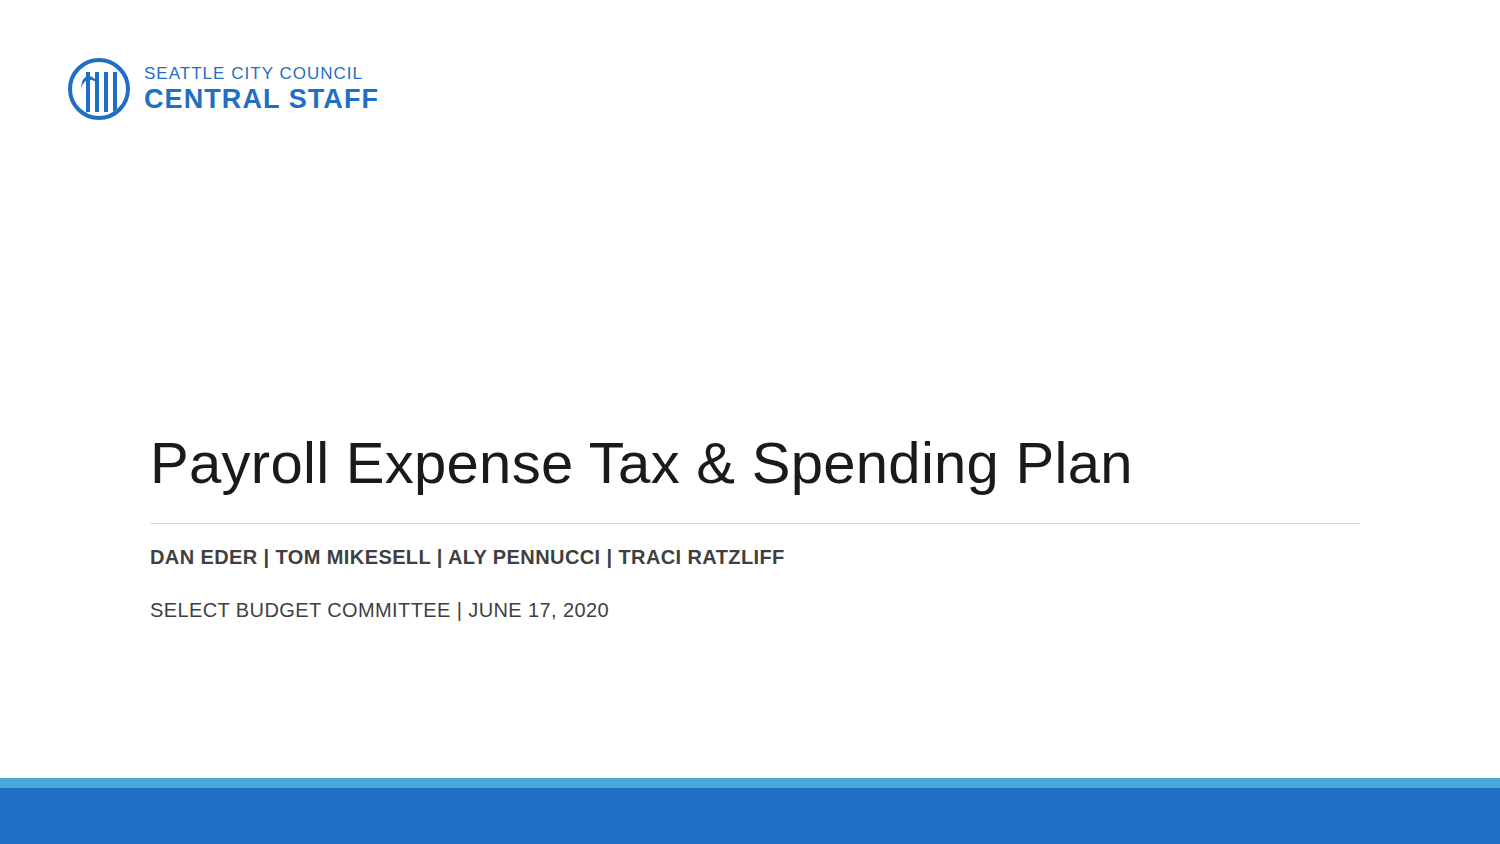Seattle City Council
Central Staff
Payroll Expense Tax & Spending Plan
DAN EDER | TOM MIKESELL | ALY PENNUCCI | TRACI RATZLIFF
SELECT BUDGET COMMITTEE | JUNE 17, 2020